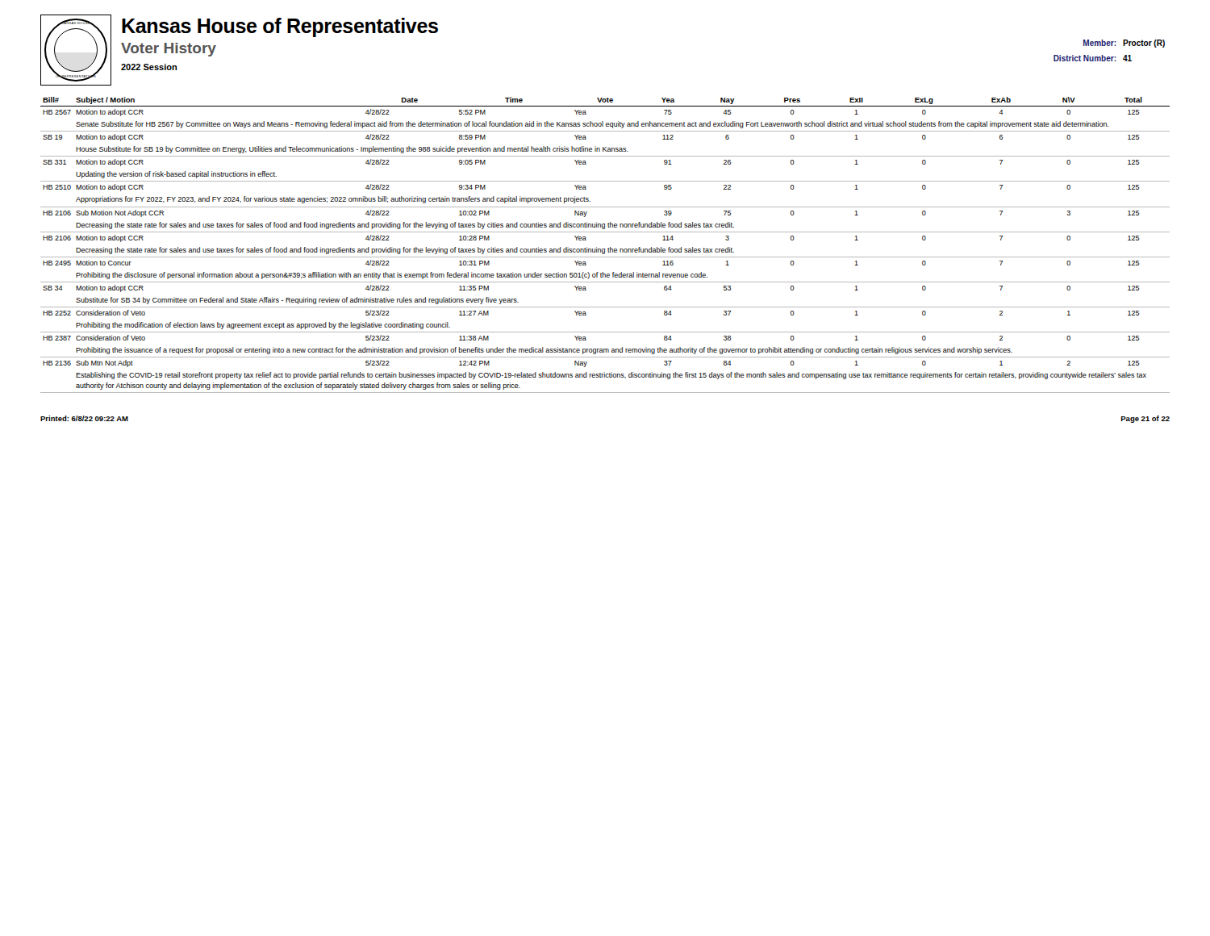KANSAS HOUSE
OF REPRESENTATIVES
Kansas House of Representatives
Voter History
2022 Session
Member: Proctor (R)
District Number: 41
| Bill# | Subject / Motion | Date | Time | Vote | Yea | Nay | Pres | ExII | ExLg | ExAb | N\V | Total |
| --- | --- | --- | --- | --- | --- | --- | --- | --- | --- | --- | --- | --- |
| HB 2567 | Motion to adopt CCR | 4/28/22 | 5:52 PM | Yea | 75 | 45 | 0 | 1 | 0 | 4 | 0 | 125 |
| | Senate Substitute for HB 2567 by Committee on Ways and Means - Removing federal impact aid from the determination of local foundation aid in the Kansas school equity and enhancement act and excluding Fort Leavenworth school district and virtual school students from the capital improvement state aid determination. |
| SB 19 | Motion to adopt CCR | 4/28/22 | 8:59 PM | Yea | 112 | 6 | 0 | 1 | 0 | 6 | 0 | 125 |
| | House Substitute for SB 19 by Committee on Energy, Utilities and Telecommunications - Implementing the 988 suicide prevention and mental health crisis hotline in Kansas. |
| SB 331 | Motion to adopt CCR | 4/28/22 | 9:05 PM | Yea | 91 | 26 | 0 | 1 | 0 | 7 | 0 | 125 |
| | Updating the version of risk-based capital instructions in effect. |
| HB 2510 | Motion to adopt CCR | 4/28/22 | 9:34 PM | Yea | 95 | 22 | 0 | 1 | 0 | 7 | 0 | 125 |
| | Appropriations for FY 2022, FY 2023, and FY 2024, for various state agencies; 2022 omnibus bill; authorizing certain transfers and capital improvement projects. |
| HB 2106 | Sub Motion Not Adopt CCR | 4/28/22 | 10:02 PM | Nay | 39 | 75 | 0 | 1 | 0 | 7 | 3 | 125 |
| | Decreasing the state rate for sales and use taxes for sales of food and food ingredients and providing for the levying of taxes by cities and counties and discontinuing the nonrefundable food sales tax credit. |
| HB 2106 | Motion to adopt CCR | 4/28/22 | 10:28 PM | Yea | 114 | 3 | 0 | 1 | 0 | 7 | 0 | 125 |
| | Decreasing the state rate for sales and use taxes for sales of food and food ingredients and providing for the levying of taxes by cities and counties and discontinuing the nonrefundable food sales tax credit. |
| HB 2495 | Motion to Concur | 4/28/22 | 10:31 PM | Yea | 116 | 1 | 0 | 1 | 0 | 7 | 0 | 125 |
| | Prohibiting the disclosure of personal information about a person&#39;s affiliation with an entity that is exempt from federal income taxation under section 501(c) of the federal internal revenue code. |
| SB 34 | Motion to adopt CCR | 4/28/22 | 11:35 PM | Yea | 64 | 53 | 0 | 1 | 0 | 7 | 0 | 125 |
| | Substitute for SB 34 by Committee on Federal and State Affairs - Requiring review of administrative rules and regulations every five years. |
| HB 2252 | Consideration of Veto | 5/23/22 | 11:27 AM | Yea | 84 | 37 | 0 | 1 | 0 | 2 | 1 | 125 |
| | Prohibiting the modification of election laws by agreement except as approved by the legislative coordinating council. |
| HB 2387 | Consideration of Veto | 5/23/22 | 11:38 AM | Yea | 84 | 38 | 0 | 1 | 0 | 2 | 0 | 125 |
| | Prohibiting the issuance of a request for proposal or entering into a new contract for the administration and provision of benefits under the medical assistance program and removing the authority of the governor to prohibit attending or conducting certain religious services and worship services. |
| HB 2136 | Sub Mtn Not Adpt | 5/23/22 | 12:42 PM | Nay | 37 | 84 | 0 | 1 | 0 | 1 | 2 | 125 |
| | Establishing the COVID-19 retail storefront property tax relief act to provide partial refunds to certain businesses impacted by COVID-19-related shutdowns and restrictions, discontinuing the first 15 days of the month sales and compensating use tax remittance requirements for certain retailers, providing countywide retailers' sales tax authority for Atchison county and delaying implementation of the exclusion of separately stated delivery charges from sales or selling price. |
Printed: 6/8/22 09:22 AM
Page 21 of 22